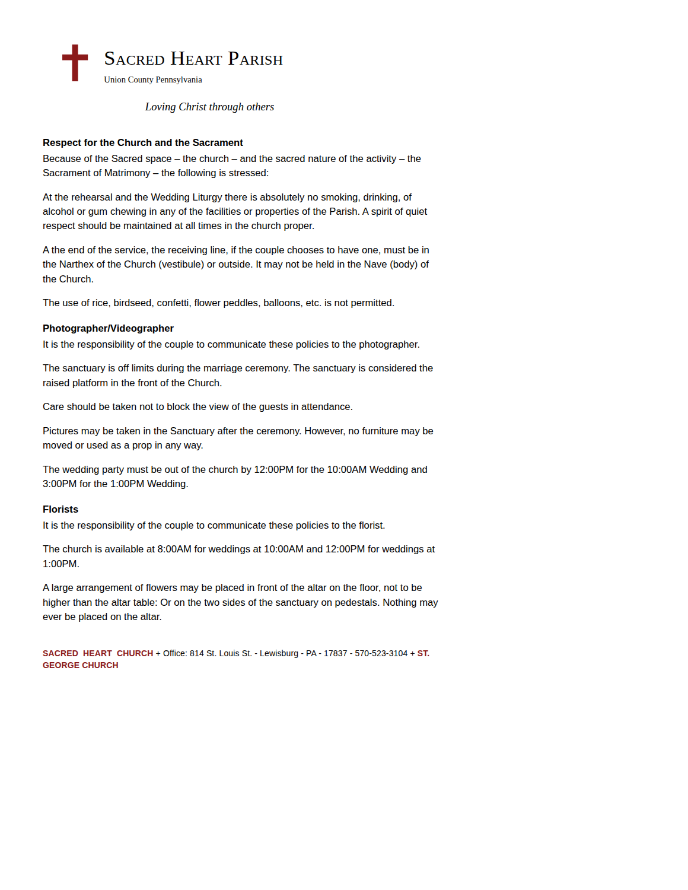✝
Sacred Heart Parish
Union County Pennsylvania
Loving Christ through others
Respect for the Church and the Sacrament
Because of the Sacred space – the church – and the sacred nature of the activity – the Sacrament of Matrimony – the following is stressed:
At the rehearsal and the Wedding Liturgy there is absolutely no smoking, drinking, of alcohol or gum chewing in any of the facilities or properties of the Parish. A spirit of quiet respect should be maintained at all times in the church proper.
A the end of the service, the receiving line, if the couple chooses to have one, must be in the Narthex of the Church (vestibule) or outside. It may not be held in the Nave (body) of the Church.
The use of rice, birdseed, confetti, flower peddles, balloons, etc. is not permitted.
Photographer/Videographer
It is the responsibility of the couple to communicate these policies to the photographer.
The sanctuary is off limits during the marriage ceremony. The sanctuary is considered the raised platform in the front of the Church.
Care should be taken not to block the view of the guests in attendance.
Pictures may be taken in the Sanctuary after the ceremony. However, no furniture may be moved or used as a prop in any way.
The wedding party must be out of the church by 12:00PM for the 10:00AM Wedding and 3:00PM for the 1:00PM Wedding.
Florists
It is the responsibility of the couple to communicate these policies to the florist.
The church is available at 8:00AM for weddings at 10:00AM and 12:00PM for weddings at 1:00PM.
A large arrangement of flowers may be placed in front of the altar on the floor, not to be higher than the altar table: Or on the two sides of the sanctuary on pedestals. Nothing may ever be placed on the altar.
SACRED HEART CHURCH + Office: 814 St. Louis St. - Lewisburg - PA - 17837 - 570-523-3104 + ST. GEORGE CHURCH